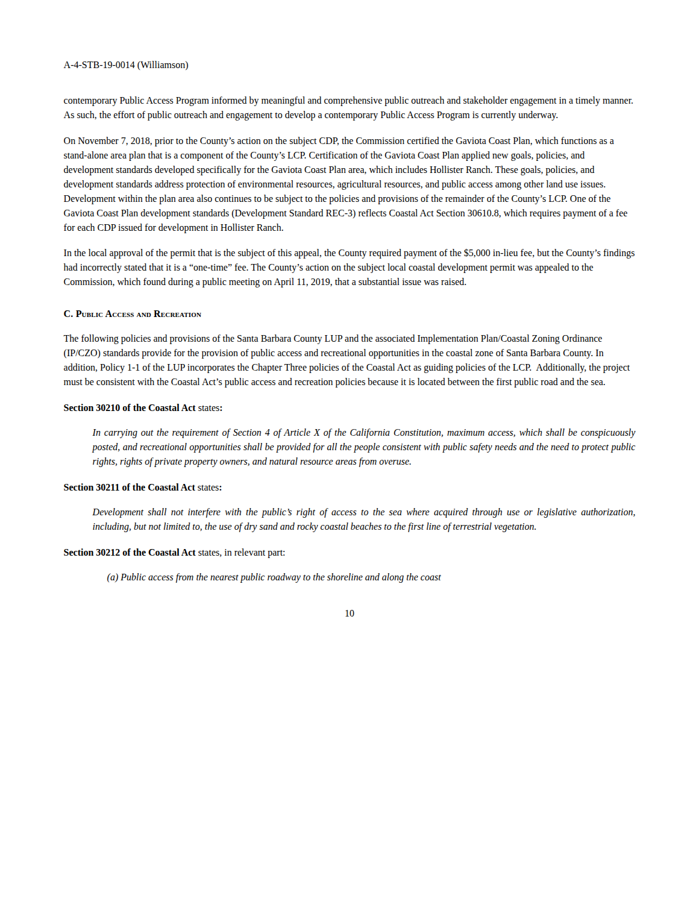A-4-STB-19-0014 (Williamson)
contemporary Public Access Program informed by meaningful and comprehensive public outreach and stakeholder engagement in a timely manner. As such, the effort of public outreach and engagement to develop a contemporary Public Access Program is currently underway.
On November 7, 2018, prior to the County’s action on the subject CDP, the Commission certified the Gaviota Coast Plan, which functions as a stand-alone area plan that is a component of the County’s LCP. Certification of the Gaviota Coast Plan applied new goals, policies, and development standards developed specifically for the Gaviota Coast Plan area, which includes Hollister Ranch. These goals, policies, and development standards address protection of environmental resources, agricultural resources, and public access among other land use issues. Development within the plan area also continues to be subject to the policies and provisions of the remainder of the County’s LCP. One of the Gaviota Coast Plan development standards (Development Standard REC-3) reflects Coastal Act Section 30610.8, which requires payment of a fee for each CDP issued for development in Hollister Ranch.
In the local approval of the permit that is the subject of this appeal, the County required payment of the $5,000 in-lieu fee, but the County’s findings had incorrectly stated that it is a “one-time” fee. The County’s action on the subject local coastal development permit was appealed to the Commission, which found during a public meeting on April 11, 2019, that a substantial issue was raised.
C. Public Access and Recreation
The following policies and provisions of the Santa Barbara County LUP and the associated Implementation Plan/Coastal Zoning Ordinance (IP/CZO) standards provide for the provision of public access and recreational opportunities in the coastal zone of Santa Barbara County. In addition, Policy 1-1 of the LUP incorporates the Chapter Three policies of the Coastal Act as guiding policies of the LCP. Additionally, the project must be consistent with the Coastal Act’s public access and recreation policies because it is located between the first public road and the sea.
Section 30210 of the Coastal Act states:
In carrying out the requirement of Section 4 of Article X of the California Constitution, maximum access, which shall be conspicuously posted, and recreational opportunities shall be provided for all the people consistent with public safety needs and the need to protect public rights, rights of private property owners, and natural resource areas from overuse.
Section 30211 of the Coastal Act states:
Development shall not interfere with the public’s right of access to the sea where acquired through use or legislative authorization, including, but not limited to, the use of dry sand and rocky coastal beaches to the first line of terrestrial vegetation.
Section 30212 of the Coastal Act states, in relevant part:
(a) Public access from the nearest public roadway to the shoreline and along the coast
10